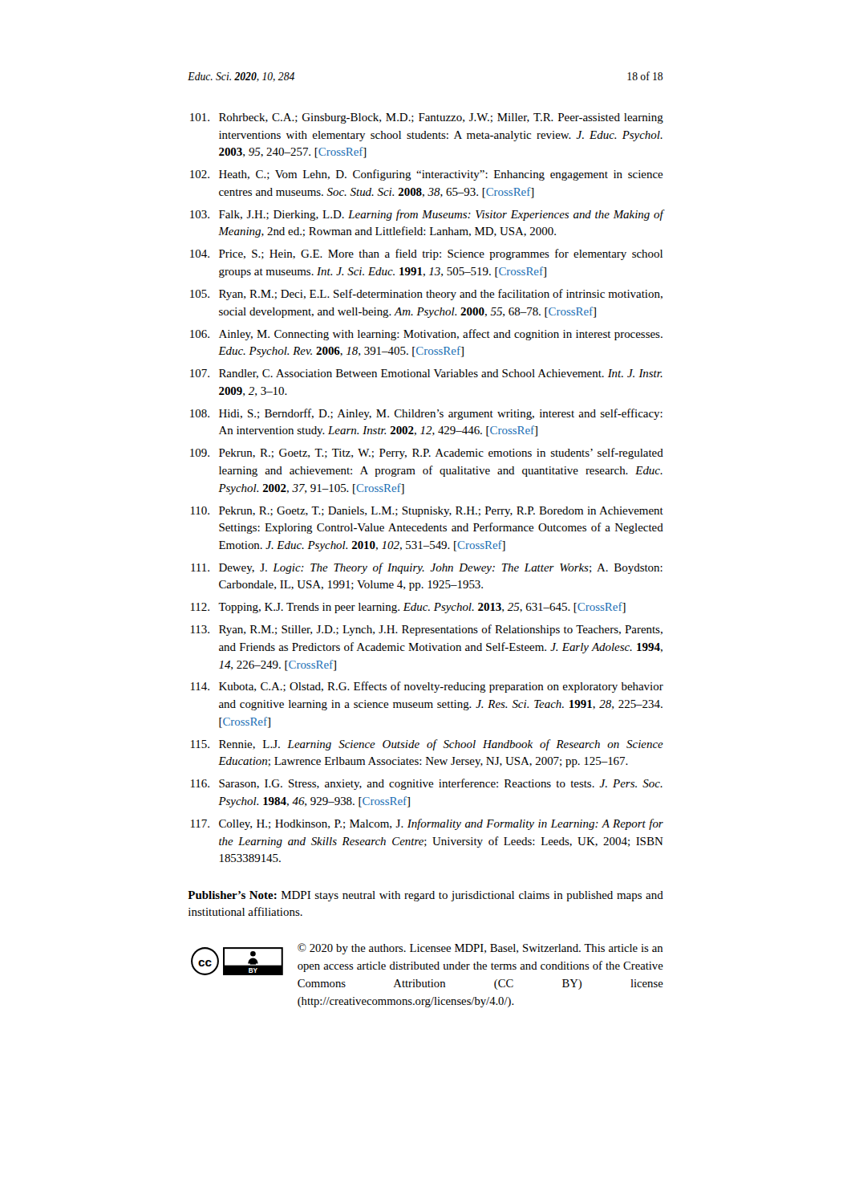Educ. Sci. 2020, 10, 284
18 of 18
Rohrbeck, C.A.; Ginsburg-Block, M.D.; Fantuzzo, J.W.; Miller, T.R. Peer-assisted learning interventions with elementary school students: A meta-analytic review. J. Educ. Psychol. 2003, 95, 240–257. [CrossRef]
Heath, C.; Vom Lehn, D. Configuring “interactivity”: Enhancing engagement in science centres and museums. Soc. Stud. Sci. 2008, 38, 65–93. [CrossRef]
Falk, J.H.; Dierking, L.D. Learning from Museums: Visitor Experiences and the Making of Meaning, 2nd ed.; Rowman and Littlefield: Lanham, MD, USA, 2000.
Price, S.; Hein, G.E. More than a field trip: Science programmes for elementary school groups at museums. Int. J. Sci. Educ. 1991, 13, 505–519. [CrossRef]
Ryan, R.M.; Deci, E.L. Self-determination theory and the facilitation of intrinsic motivation, social development, and well-being. Am. Psychol. 2000, 55, 68–78. [CrossRef]
Ainley, M. Connecting with learning: Motivation, affect and cognition in interest processes. Educ. Psychol. Rev. 2006, 18, 391–405. [CrossRef]
Randler, C. Association Between Emotional Variables and School Achievement. Int. J. Instr. 2009, 2, 3–10.
Hidi, S.; Berndorff, D.; Ainley, M. Children’s argument writing, interest and self-efficacy: An intervention study. Learn. Instr. 2002, 12, 429–446. [CrossRef]
Pekrun, R.; Goetz, T.; Titz, W.; Perry, R.P. Academic emotions in students’ self-regulated learning and achievement: A program of qualitative and quantitative research. Educ. Psychol. 2002, 37, 91–105. [CrossRef]
Pekrun, R.; Goetz, T.; Daniels, L.M.; Stupnisky, R.H.; Perry, R.P. Boredom in Achievement Settings: Exploring Control-Value Antecedents and Performance Outcomes of a Neglected Emotion. J. Educ. Psychol. 2010, 102, 531–549. [CrossRef]
Dewey, J. Logic: The Theory of Inquiry. John Dewey: The Latter Works; A. Boydston: Carbondale, IL, USA, 1991; Volume 4, pp. 1925–1953.
Topping, K.J. Trends in peer learning. Educ. Psychol. 2013, 25, 631–645. [CrossRef]
Ryan, R.M.; Stiller, J.D.; Lynch, J.H. Representations of Relationships to Teachers, Parents, and Friends as Predictors of Academic Motivation and Self-Esteem. J. Early Adolesc. 1994, 14, 226–249. [CrossRef]
Kubota, C.A.; Olstad, R.G. Effects of novelty-reducing preparation on exploratory behavior and cognitive learning in a science museum setting. J. Res. Sci. Teach. 1991, 28, 225–234. [CrossRef]
Rennie, L.J. Learning Science Outside of School Handbook of Research on Science Education; Lawrence Erlbaum Associates: New Jersey, NJ, USA, 2007; pp. 125–167.
Sarason, I.G. Stress, anxiety, and cognitive interference: Reactions to tests. J. Pers. Soc. Psychol. 1984, 46, 929–938. [CrossRef]
Colley, H.; Hodkinson, P.; Malcom, J. Informality and Formality in Learning: A Report for the Learning and Skills Research Centre; University of Leeds: Leeds, UK, 2004; ISBN 1853389145.
Publisher’s Note: MDPI stays neutral with regard to jurisdictional claims in published maps and institutional affiliations.
cc BY
© 2020 by the authors. Licensee MDPI, Basel, Switzerland. This article is an open access article distributed under the terms and conditions of the Creative Commons Attribution (CC BY) license (http://creativecommons.org/licenses/by/4.0/).